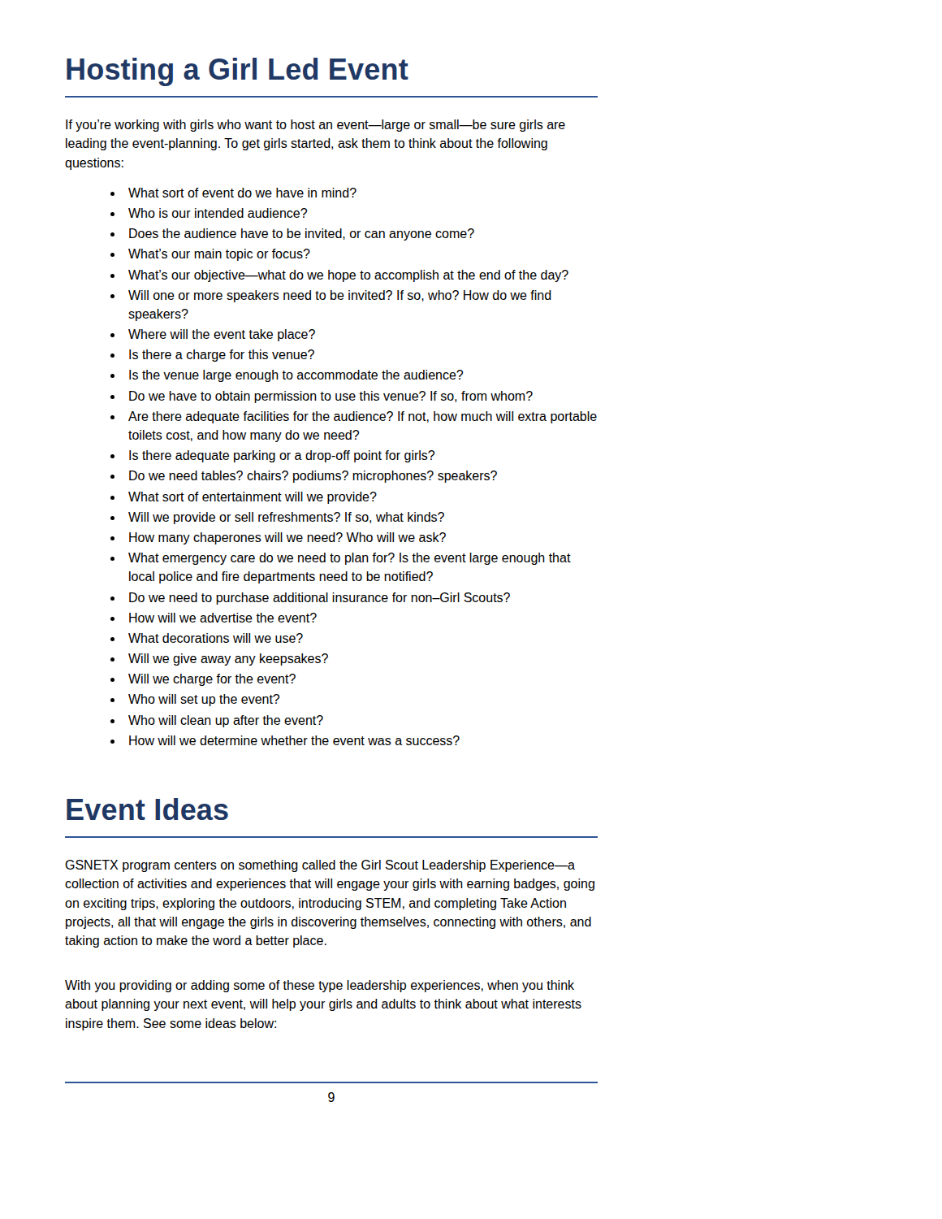Hosting a Girl Led Event
If you’re working with girls who want to host an event—large or small—be sure girls are leading the event-planning. To get girls started, ask them to think about the following questions:
What sort of event do we have in mind?
Who is our intended audience?
Does the audience have to be invited, or can anyone come?
What’s our main topic or focus?
What’s our objective—what do we hope to accomplish at the end of the day?
Will one or more speakers need to be invited? If so, who? How do we find speakers?
Where will the event take place?
Is there a charge for this venue?
Is the venue large enough to accommodate the audience?
Do we have to obtain permission to use this venue? If so, from whom?
Are there adequate facilities for the audience? If not, how much will extra portable toilets cost, and how many do we need?
Is there adequate parking or a drop-off point for girls?
Do we need tables? chairs? podiums? microphones? speakers?
What sort of entertainment will we provide?
Will we provide or sell refreshments? If so, what kinds?
How many chaperones will we need? Who will we ask?
What emergency care do we need to plan for? Is the event large enough that local police and fire departments need to be notified?
Do we need to purchase additional insurance for non–Girl Scouts?
How will we advertise the event?
What decorations will we use?
Will we give away any keepsakes?
Will we charge for the event?
Who will set up the event?
Who will clean up after the event?
How will we determine whether the event was a success?
Event Ideas
GSNETX program centers on something called the Girl Scout Leadership Experience—a collection of activities and experiences that will engage your girls with earning badges, going on exciting trips, exploring the outdoors, introducing STEM, and completing Take Action projects, all that will engage the girls in discovering themselves, connecting with others, and taking action to make the word a better place.
With you providing or adding some of these type leadership experiences, when you think about planning your next event, will help your girls and adults to think about what interests inspire them. See some ideas below:
9